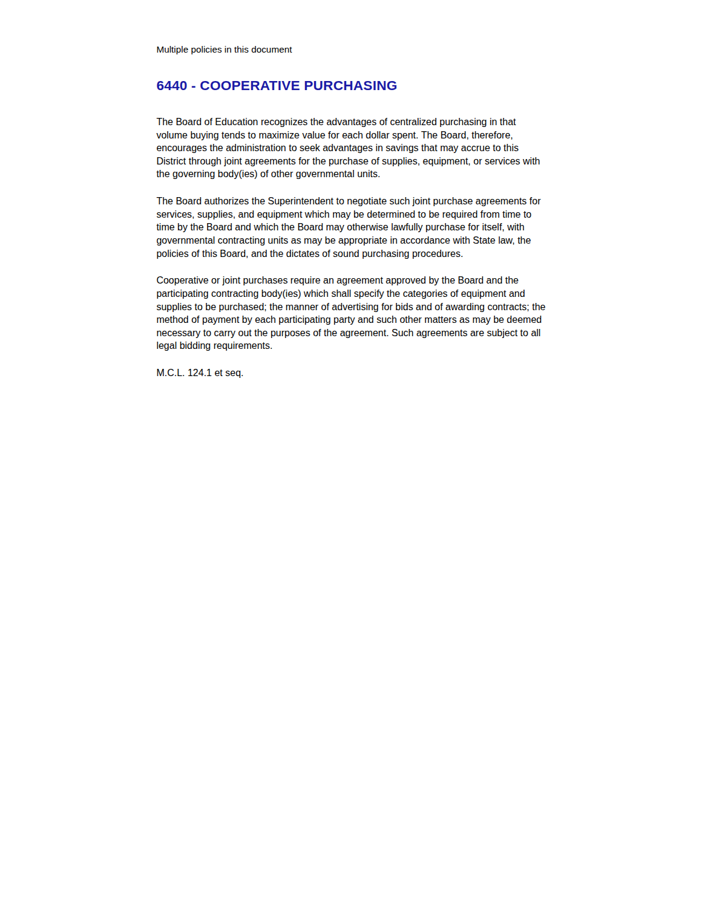Multiple policies in this document
6440 - COOPERATIVE PURCHASING
The Board of Education recognizes the advantages of centralized purchasing in that volume buying tends to maximize value for each dollar spent. The Board, therefore, encourages the administration to seek advantages in savings that may accrue to this District through joint agreements for the purchase of supplies, equipment, or services with the governing body(ies) of other governmental units.
The Board authorizes the Superintendent to negotiate such joint purchase agreements for services, supplies, and equipment which may be determined to be required from time to time by the Board and which the Board may otherwise lawfully purchase for itself, with governmental contracting units as may be appropriate in accordance with State law, the policies of this Board, and the dictates of sound purchasing procedures.
Cooperative or joint purchases require an agreement approved by the Board and the participating contracting body(ies) which shall specify the categories of equipment and supplies to be purchased; the manner of advertising for bids and of awarding contracts; the method of payment by each participating party and such other matters as may be deemed necessary to carry out the purposes of the agreement. Such agreements are subject to all legal bidding requirements.
M.C.L. 124.1 et seq.